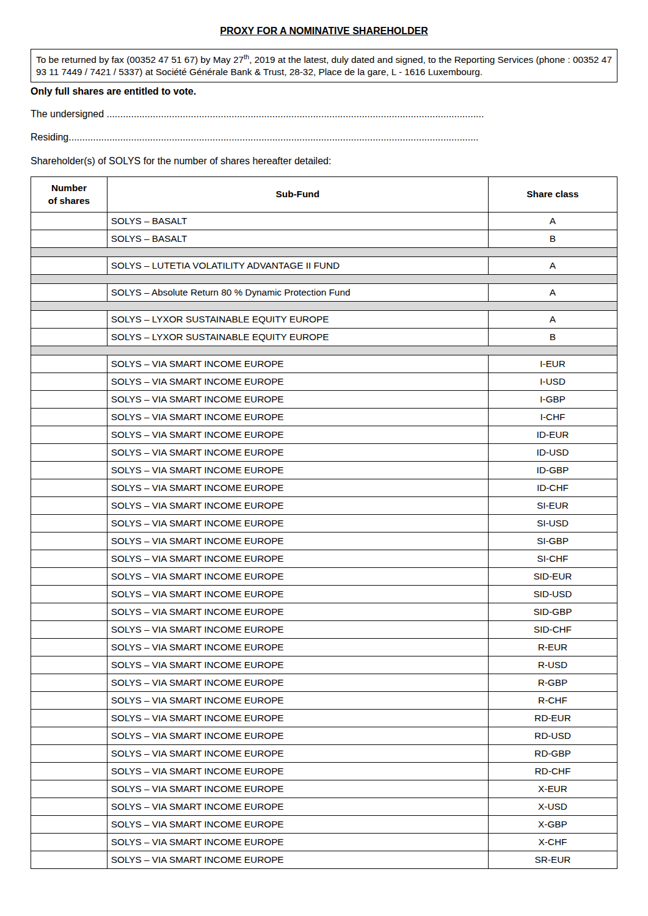PROXY FOR A NOMINATIVE SHAREHOLDER
To be returned by fax (00352 47 51 67) by May 27th, 2019 at the latest, duly dated and signed, to the Reporting Services (phone : 00352 47 93 11 7449 / 7421 / 5337) at Société Générale Bank & Trust, 28-32, Place de la gare, L - 1616 Luxembourg.
Only full shares are entitled to vote.
The undersigned ...........................................................................................................................................
Residing.......................................................................................................................................................
Shareholder(s) of SOLYS for the number of shares hereafter detailed:
| Number of shares | Sub-Fund | Share class |
| --- | --- | --- |
| | SOLYS – BASALT | A |
| | SOLYS – BASALT | B |
| | SOLYS – LUTETIA VOLATILITY ADVANTAGE II FUND | A |
| | SOLYS – Absolute Return 80 % Dynamic Protection Fund | A |
| | SOLYS – LYXOR SUSTAINABLE EQUITY EUROPE | A |
| | SOLYS – LYXOR SUSTAINABLE EQUITY EUROPE | B |
| | SOLYS – VIA SMART INCOME EUROPE | I-EUR |
| | SOLYS – VIA SMART INCOME EUROPE | I-USD |
| | SOLYS – VIA SMART INCOME EUROPE | I-GBP |
| | SOLYS – VIA SMART INCOME EUROPE | I-CHF |
| | SOLYS – VIA SMART INCOME EUROPE | ID-EUR |
| | SOLYS – VIA SMART INCOME EUROPE | ID-USD |
| | SOLYS – VIA SMART INCOME EUROPE | ID-GBP |
| | SOLYS – VIA SMART INCOME EUROPE | ID-CHF |
| | SOLYS – VIA SMART INCOME EUROPE | SI-EUR |
| | SOLYS – VIA SMART INCOME EUROPE | SI-USD |
| | SOLYS – VIA SMART INCOME EUROPE | SI-GBP |
| | SOLYS – VIA SMART INCOME EUROPE | SI-CHF |
| | SOLYS – VIA SMART INCOME EUROPE | SID-EUR |
| | SOLYS – VIA SMART INCOME EUROPE | SID-USD |
| | SOLYS – VIA SMART INCOME EUROPE | SID-GBP |
| | SOLYS – VIA SMART INCOME EUROPE | SID-CHF |
| | SOLYS – VIA SMART INCOME EUROPE | R-EUR |
| | SOLYS – VIA SMART INCOME EUROPE | R-USD |
| | SOLYS – VIA SMART INCOME EUROPE | R-GBP |
| | SOLYS – VIA SMART INCOME EUROPE | R-CHF |
| | SOLYS – VIA SMART INCOME EUROPE | RD-EUR |
| | SOLYS – VIA SMART INCOME EUROPE | RD-USD |
| | SOLYS – VIA SMART INCOME EUROPE | RD-GBP |
| | SOLYS – VIA SMART INCOME EUROPE | RD-CHF |
| | SOLYS – VIA SMART INCOME EUROPE | X-EUR |
| | SOLYS – VIA SMART INCOME EUROPE | X-USD |
| | SOLYS – VIA SMART INCOME EUROPE | X-GBP |
| | SOLYS – VIA SMART INCOME EUROPE | X-CHF |
| | SOLYS – VIA SMART INCOME EUROPE | SR-EUR |